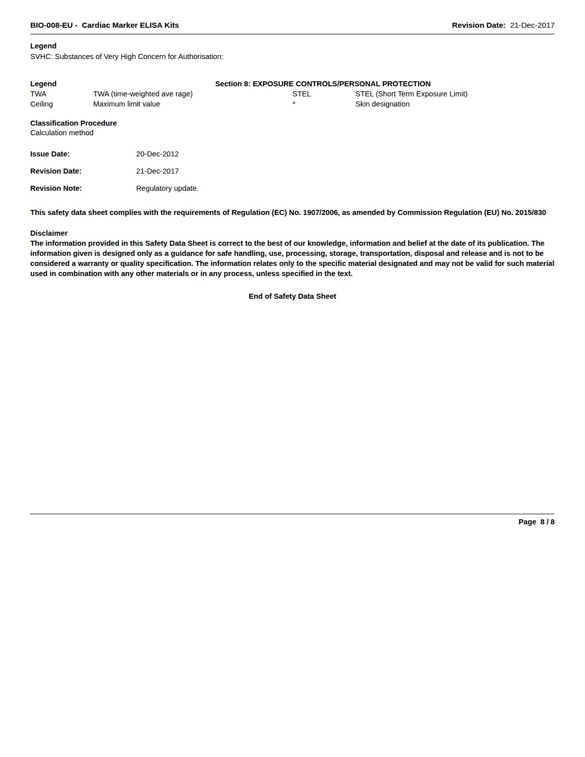BIO-008-EU - Cardiac Marker ELISA Kits Revision Date: 21-Dec-2017
Legend
SVHC: Substances of Very High Concern for Authorisation:
| Legend | Section 8: EXPOSURE CONTROLS/PERSONAL PROTECTION |
| TWA | TWA (time-weighted ave rage) | STEL | STEL (Short Term Exposure Limit) |
| Ceiling | Maximum limit value | * | Skin designation |
Classification Procedure
Calculation method
| Issue Date: | 20-Dec-2012 |
| Revision Date: | 21-Dec-2017 |
| Revision Note: | Regulatory update. |
This safety data sheet complies with the requirements of Regulation (EC) No. 1907/2006, as amended by Commission Regulation (EU) No. 2015/830
Disclaimer
The information provided in this Safety Data Sheet is correct to the best of our knowledge, information and belief at the date of its publication. The information given is designed only as a guidance for safe handling, use, processing, storage, transportation, disposal and release and is not to be considered a warranty or quality specification. The information relates only to the specific material designated and may not be valid for such material used in combination with any other materials or in any process, unless specified in the text.
End of Safety Data Sheet
Page 8 / 8